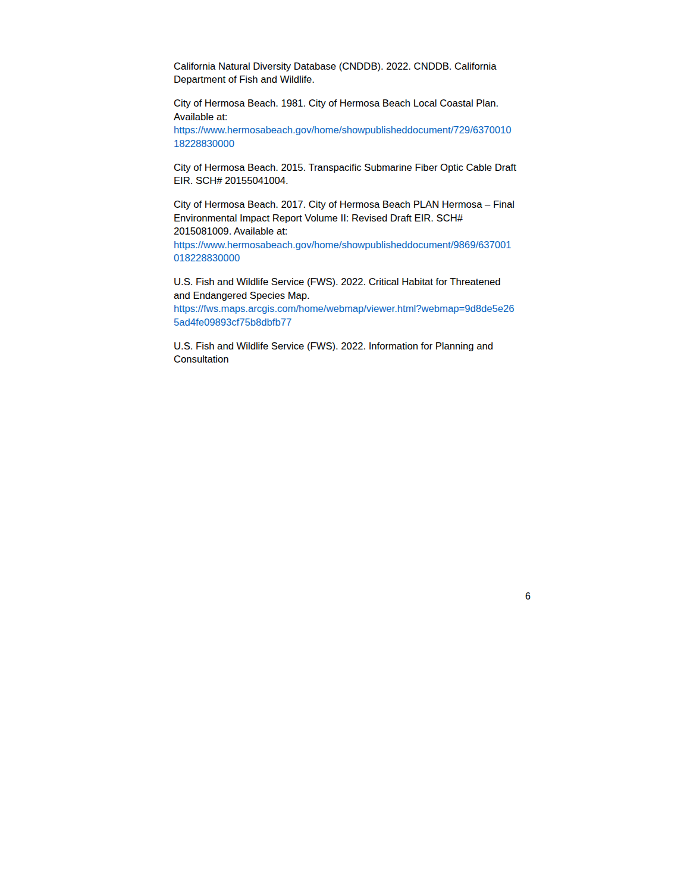California Natural Diversity Database (CNDDB). 2022. CNDDB. California Department of Fish and Wildlife.
City of Hermosa Beach. 1981. City of Hermosa Beach Local Coastal Plan. Available at:
https://www.hermosabeach.gov/home/showpublisheddocument/729/637001018228830000
City of Hermosa Beach. 2015. Transpacific Submarine Fiber Optic Cable Draft EIR. SCH# 20155041004.
City of Hermosa Beach. 2017. City of Hermosa Beach PLAN Hermosa – Final Environmental Impact Report Volume II: Revised Draft EIR. SCH# 2015081009. Available at:
https://www.hermosabeach.gov/home/showpublisheddocument/9869/637001018228830000
U.S. Fish and Wildlife Service (FWS). 2022. Critical Habitat for Threatened and Endangered Species Map.
https://fws.maps.arcgis.com/home/webmap/viewer.html?webmap=9d8de5e265ad4fe09893cf75b8dbfb77
U.S. Fish and Wildlife Service (FWS). 2022. Information for Planning and Consultation
6